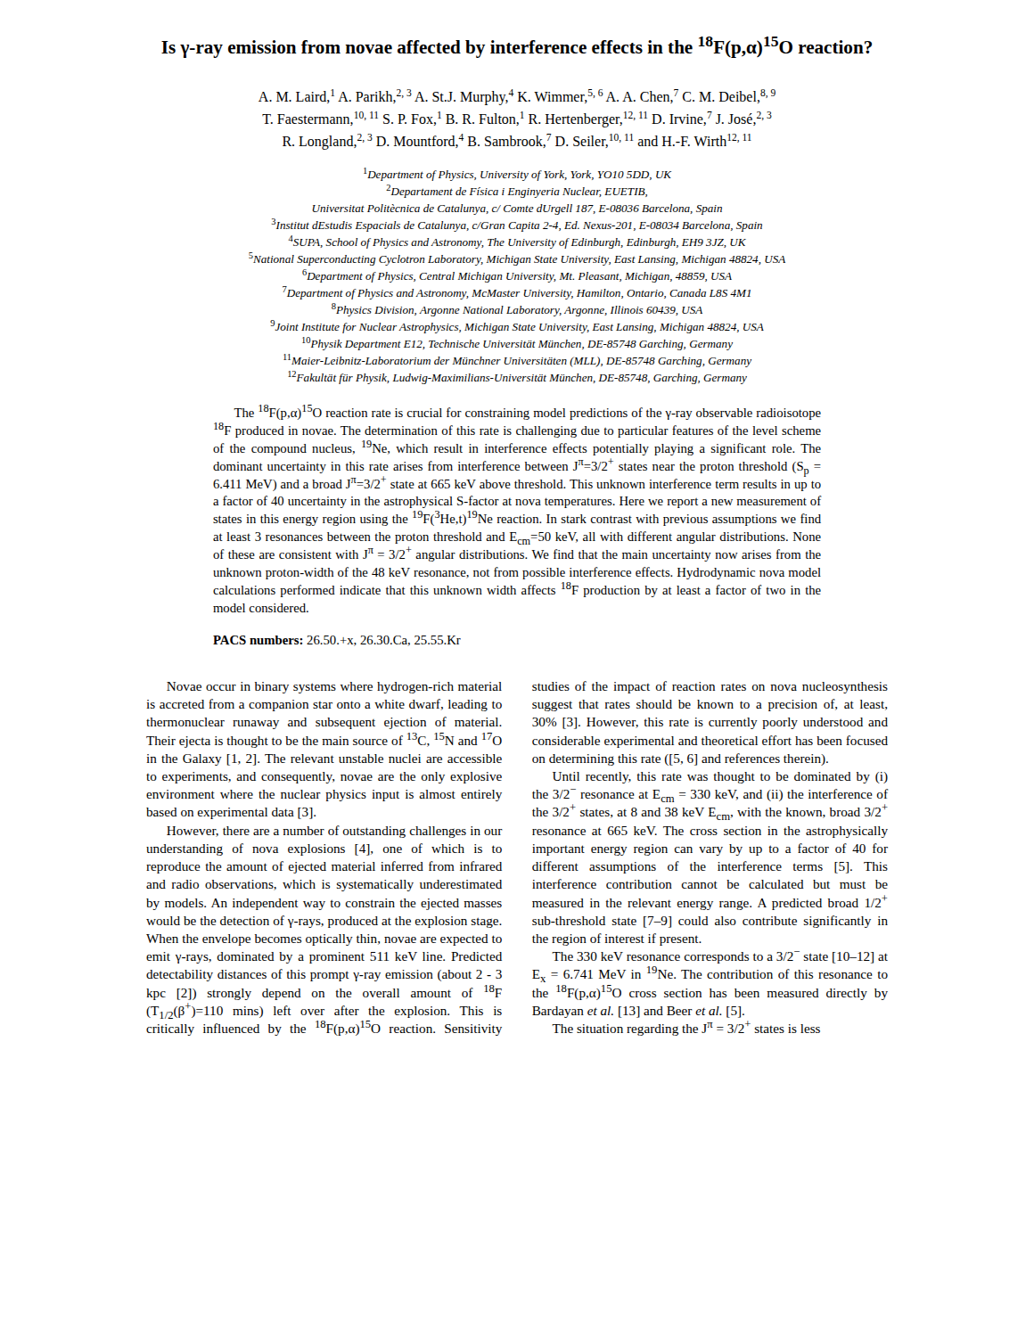Is γ-ray emission from novae affected by interference effects in the 18F(p,α)15O reaction?
A. M. Laird,1 A. Parikh,2, 3 A. St.J. Murphy,4 K. Wimmer,5, 6 A. A. Chen,7 C. M. Deibel,8, 9
T. Faestermann,10, 11 S. P. Fox,1 B. R. Fulton,1 R. Hertenberger,12, 11 D. Irvine,7 J. José,2, 3
R. Longland,2, 3 D. Mountford,4 B. Sambrook,7 D. Seiler,10, 11 and H.-F. Wirth12, 11
1Department of Physics, University of York, York, YO10 5DD, UK
2Departament de Física i Enginyeria Nuclear, EUETIB,
Universitat Politècnica de Catalunya, c/ Comte dUrgell 187, E-08036 Barcelona, Spain
3Institut dEstudis Espacials de Catalunya, c/Gran Capita 2-4, Ed. Nexus-201, E-08034 Barcelona, Spain
4SUPA, School of Physics and Astronomy, The University of Edinburgh, Edinburgh, EH9 3JZ, UK
5National Superconducting Cyclotron Laboratory, Michigan State University, East Lansing, Michigan 48824, USA
6Department of Physics, Central Michigan University, Mt. Pleasant, Michigan, 48859, USA
7Department of Physics and Astronomy, McMaster University, Hamilton, Ontario, Canada L8S 4M1
8Physics Division, Argonne National Laboratory, Argonne, Illinois 60439, USA
9Joint Institute for Nuclear Astrophysics, Michigan State University, East Lansing, Michigan 48824, USA
10Physik Department E12, Technische Universität München, DE-85748 Garching, Germany
11Maier-Leibnitz-Laboratorium der Münchner Universitäten (MLL), DE-85748 Garching, Germany
12Fakultät für Physik, Ludwig-Maximilians-Universität München, DE-85748, Garching, Germany
The 18F(p,α)15O reaction rate is crucial for constraining model predictions of the γ-ray observable radioisotope 18F produced in novae. The determination of this rate is challenging due to particular features of the level scheme of the compound nucleus, 19Ne, which result in interference effects potentially playing a significant role. The dominant uncertainty in this rate arises from interference between Jπ=3/2+ states near the proton threshold (Sp = 6.411 MeV) and a broad Jπ=3/2+ state at 665 keV above threshold. This unknown interference term results in up to a factor of 40 uncertainty in the astrophysical S-factor at nova temperatures. Here we report a new measurement of states in this energy region using the 19F(3He,t)19Ne reaction. In stark contrast with previous assumptions we find at least 3 resonances between the proton threshold and Ecm=50 keV, all with different angular distributions. None of these are consistent with Jπ = 3/2+ angular distributions. We find that the main uncertainty now arises from the unknown proton-width of the 48 keV resonance, not from possible interference effects. Hydrodynamic nova model calculations performed indicate that this unknown width affects 18F production by at least a factor of two in the model considered.
PACS numbers: 26.50.+x, 26.30.Ca, 25.55.Kr
Novae occur in binary systems where hydrogen-rich material is accreted from a companion star onto a white dwarf, leading to thermonuclear runaway and subsequent ejection of material. Their ejecta is thought to be the main source of 13C, 15N and 17O in the Galaxy [1, 2]. The relevant unstable nuclei are accessible to experiments, and consequently, novae are the only explosive environment where the nuclear physics input is almost entirely based on experimental data [3].
However, there are a number of outstanding challenges in our understanding of nova explosions [4], one of which is to reproduce the amount of ejected material inferred from infrared and radio observations, which is systematically underestimated by models. An independent way to constrain the ejected masses would be the detection of γ-rays, produced at the explosion stage. When the envelope becomes optically thin, novae are expected to emit γ-rays, dominated by a prominent 511 keV line. Predicted detectability distances of this prompt γ-ray emission (about 2 - 3 kpc [2]) strongly depend on the overall amount of 18F (T1/2(β+)=110 mins) left over after the explosion. This is critically influenced by the 18F(p,α)15O reaction. Sensitivity studies of the impact of reaction rates on nova nucleosynthesis suggest that rates should be known to a precision of, at least, 30% [3]. However, this rate is currently poorly understood and considerable experimental and theoretical effort has been focused on determining this rate ([5, 6] and references therein).
Until recently, this rate was thought to be dominated by (i) the 3/2− resonance at Ecm = 330 keV, and (ii) the interference of the 3/2+ states, at 8 and 38 keV Ecm, with the known, broad 3/2+ resonance at 665 keV. The cross section in the astrophysically important energy region can vary by up to a factor of 40 for different assumptions of the interference terms [5]. This interference contribution cannot be calculated but must be measured in the relevant energy range. A predicted broad 1/2+ sub-threshold state [7–9] could also contribute significantly in the region of interest if present.
The 330 keV resonance corresponds to a 3/2− state [10–12] at Ex = 6.741 MeV in 19Ne. The contribution of this resonance to the 18F(p,α)15O cross section has been measured directly by Bardayan et al. [13] and Beer et al. [5].
The situation regarding the Jπ = 3/2+ states is less